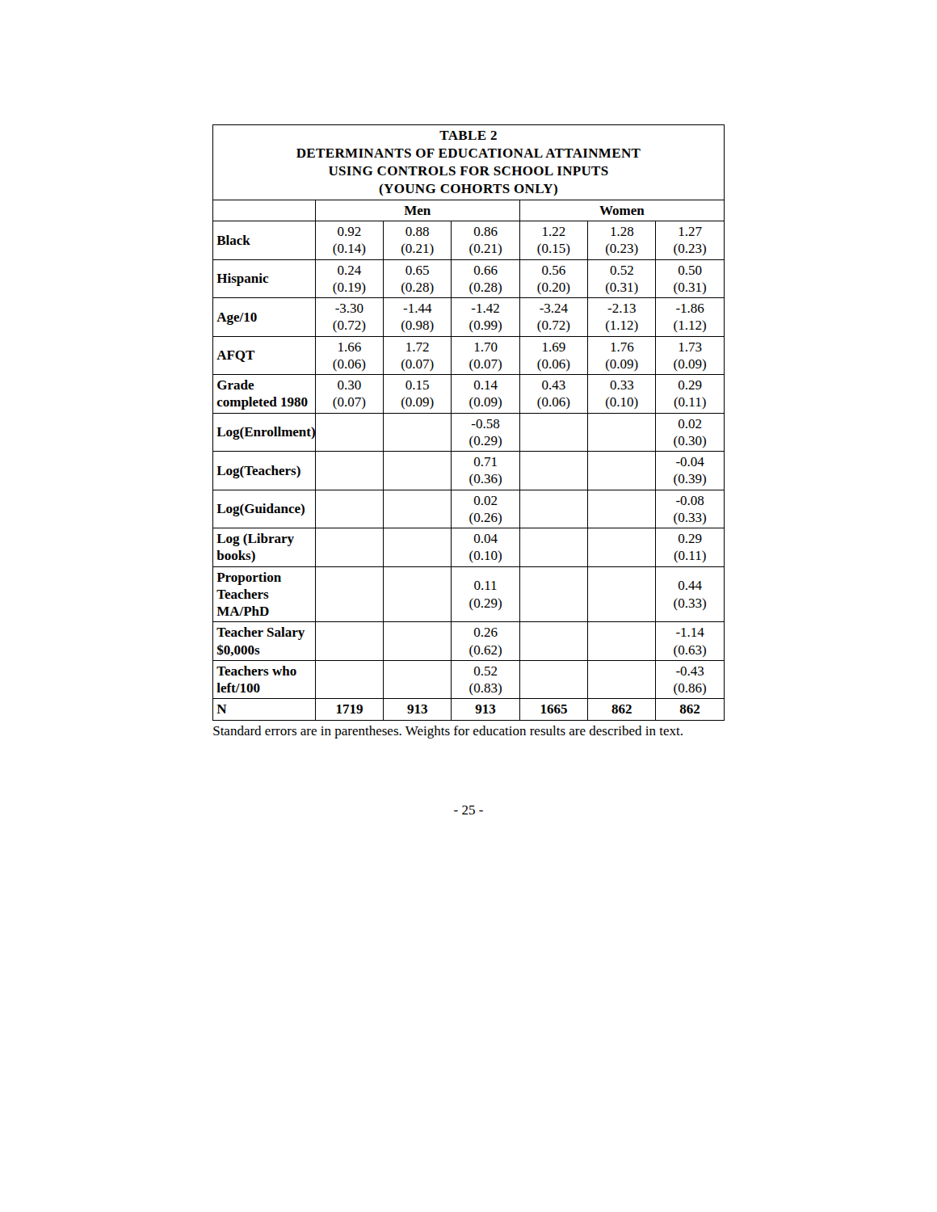| TABLE 2 DETERMINANTS OF EDUCATIONAL ATTAINMENT USING CONTROLS FOR SCHOOL INPUTS (YOUNG COHORTS ONLY) |
| | Men | Women |
| Black | 0.92 (0.14) | 0.88 (0.21) | 0.86 (0.21) | 1.22 (0.15) | 1.28 (0.23) | 1.27 (0.23) |
| Hispanic | 0.24 (0.19) | 0.65 (0.28) | 0.66 (0.28) | 0.56 (0.20) | 0.52 (0.31) | 0.50 (0.31) |
| Age/10 | -3.30 (0.72) | -1.44 (0.98) | -1.42 (0.99) | -3.24 (0.72) | -2.13 (1.12) | -1.86 (1.12) |
| AFQT | 1.66 (0.06) | 1.72 (0.07) | 1.70 (0.07) | 1.69 (0.06) | 1.76 (0.09) | 1.73 (0.09) |
| Grade completed 1980 | 0.30 (0.07) | 0.15 (0.09) | 0.14 (0.09) | 0.43 (0.06) | 0.33 (0.10) | 0.29 (0.11) |
| Log(Enrollment) | | | -0.58 (0.29) | | | 0.02 (0.30) |
| Log(Teachers) | | | 0.71 (0.36) | | | -0.04 (0.39) |
| Log(Guidance) | | | 0.02 (0.26) | | | -0.08 (0.33) |
| Log (Library books) | | | 0.04 (0.10) | | | 0.29 (0.11) |
| Proportion Teachers MA/PhD | | | 0.11 (0.29) | | | 0.44 (0.33) |
| Teacher Salary $0,000s | | | 0.26 (0.62) | | | -1.14 (0.63) |
| Teachers who left/100 | | | 0.52 (0.83) | | | -0.43 (0.86) |
| N | 1719 | 913 | 913 | 1665 | 862 | 862 |
Standard errors are in parentheses. Weights for education results are described in text.
- 25 -